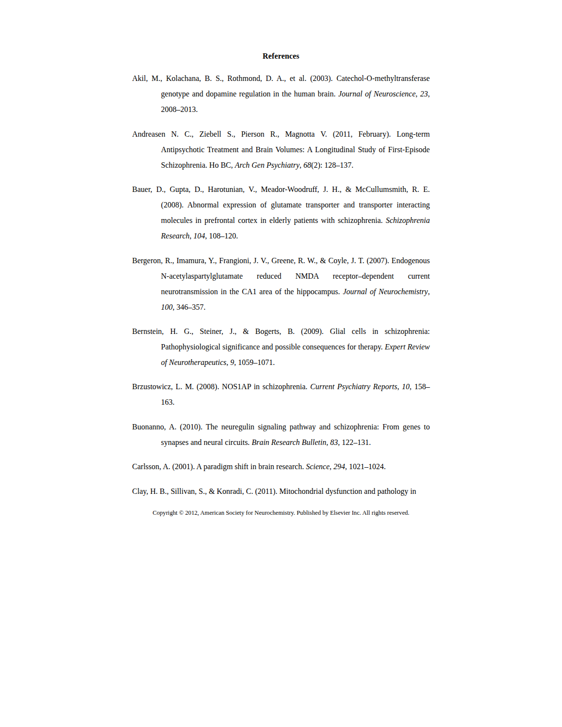References
Akil, M., Kolachana, B. S., Rothmond, D. A., et al. (2003). Catechol-O-methyltransferase genotype and dopamine regulation in the human brain. Journal of Neuroscience, 23, 2008–2013.
Andreasen N. C., Ziebell S., Pierson R., Magnotta V. (2011, February). Long-term Antipsychotic Treatment and Brain Volumes: A Longitudinal Study of First-Episode Schizophrenia. Ho BC, Arch Gen Psychiatry, 68(2): 128–137.
Bauer, D., Gupta, D., Harotunian, V., Meador-Woodruff, J. H., & McCullumsmith, R. E. (2008). Abnormal expression of glutamate transporter and transporter interacting molecules in prefrontal cortex in elderly patients with schizophrenia. Schizophrenia Research, 104, 108–120.
Bergeron, R., Imamura, Y., Frangioni, J. V., Greene, R. W., & Coyle, J. T. (2007). Endogenous N-acetylaspartylglutamate reduced NMDA receptor–dependent current neurotransmission in the CA1 area of the hippocampus. Journal of Neurochemistry, 100, 346–357.
Bernstein, H. G., Steiner, J., & Bogerts, B. (2009). Glial cells in schizophrenia: Pathophysiological significance and possible consequences for therapy. Expert Review of Neurotherapeutics, 9, 1059–1071.
Brzustowicz, L. M. (2008). NOS1AP in schizophrenia. Current Psychiatry Reports, 10, 158–163.
Buonanno, A. (2010). The neuregulin signaling pathway and schizophrenia: From genes to synapses and neural circuits. Brain Research Bulletin, 83, 122–131.
Carlsson, A. (2001). A paradigm shift in brain research. Science, 294, 1021–1024.
Clay, H. B., Sillivan, S., & Konradi, C. (2011). Mitochondrial dysfunction and pathology in
Copyright © 2012, American Society for Neurochemistry. Published by Elsevier Inc. All rights reserved.